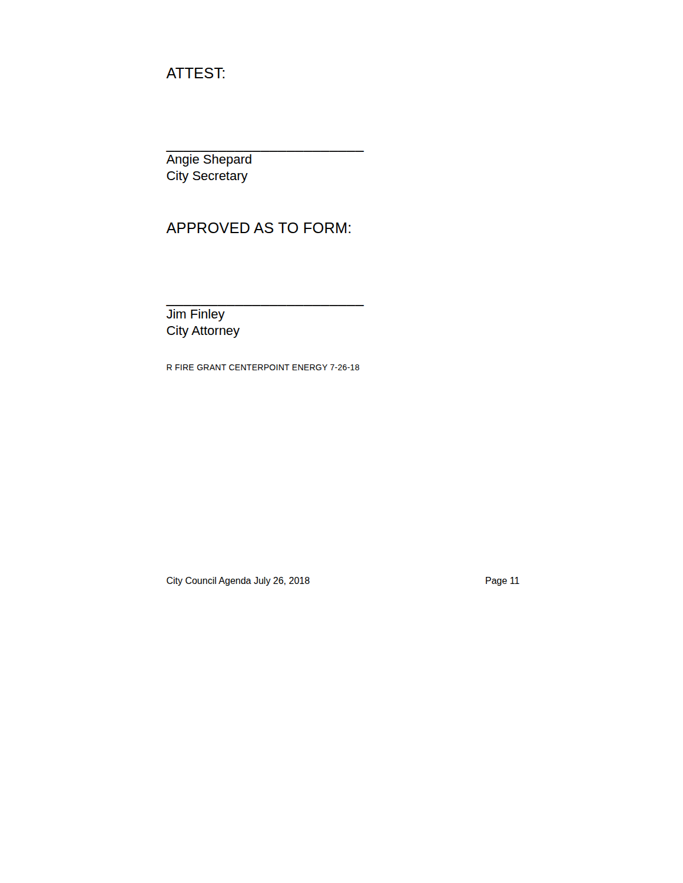ATTEST:
_______________________
Angie Shepard
City Secretary
APPROVED AS TO FORM:
_______________________
Jim Finley
City Attorney
R FIRE GRANT CENTERPOINT ENERGY 7-26-18
City Council Agenda July 26, 2018 Page 11